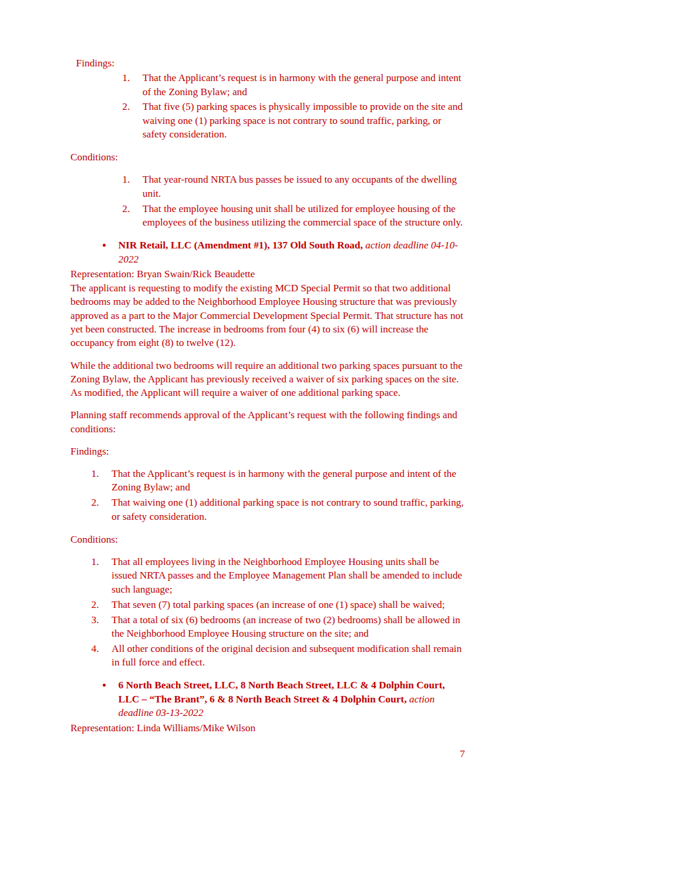Findings:
That the Applicant’s request is in harmony with the general purpose and intent of the Zoning Bylaw; and
That five (5) parking spaces is physically impossible to provide on the site and waiving one (1) parking space is not contrary to sound traffic, parking, or safety consideration.
Conditions:
That year-round NRTA bus passes be issued to any occupants of the dwelling unit.
That the employee housing unit shall be utilized for employee housing of the employees of the business utilizing the commercial space of the structure only.
NIR Retail, LLC (Amendment #1), 137 Old South Road, action deadline 04-10-2022
Representation: Bryan Swain/Rick Beaudette
The applicant is requesting to modify the existing MCD Special Permit so that two additional bedrooms may be added to the Neighborhood Employee Housing structure that was previously approved as a part to the Major Commercial Development Special Permit. That structure has not yet been constructed. The increase in bedrooms from four (4) to six (6) will increase the occupancy from eight (8) to twelve (12).
While the additional two bedrooms will require an additional two parking spaces pursuant to the Zoning Bylaw, the Applicant has previously received a waiver of six parking spaces on the site. As modified, the Applicant will require a waiver of one additional parking space.
Planning staff recommends approval of the Applicant’s request with the following findings and conditions:
Findings:
That the Applicant’s request is in harmony with the general purpose and intent of the Zoning Bylaw; and
That waiving one (1) additional parking space is not contrary to sound traffic, parking, or safety consideration.
Conditions:
That all employees living in the Neighborhood Employee Housing units shall be issued NRTA passes and the Employee Management Plan shall be amended to include such language;
That seven (7) total parking spaces (an increase of one (1) space) shall be waived;
That a total of six (6) bedrooms (an increase of two (2) bedrooms) shall be allowed in the Neighborhood Employee Housing structure on the site; and
All other conditions of the original decision and subsequent modification shall remain in full force and effect.
6 North Beach Street, LLC, 8 North Beach Street, LLC & 4 Dolphin Court, LLC – “The Brant”, 6 & 8 North Beach Street & 4 Dolphin Court, action deadline 03-13-2022
Representation: Linda Williams/Mike Wilson
7